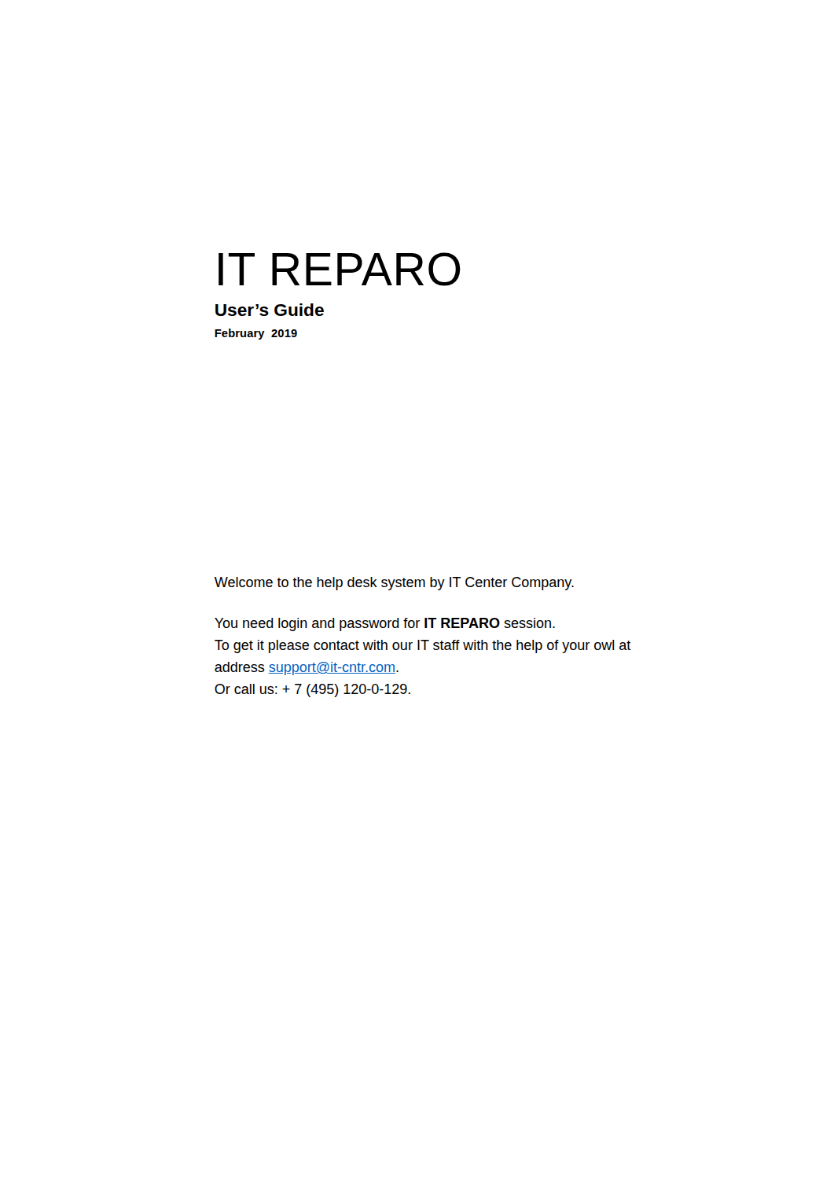IT REPARO
User’s Guide
February 2019
Welcome to the help desk system by IT Center Company.
You need login and password for IT REPARO session.
To get it please contact with our IT staff with the help of your owl at address support@it-cntr.com.
Or call us: + 7 (495) 120-0-129.